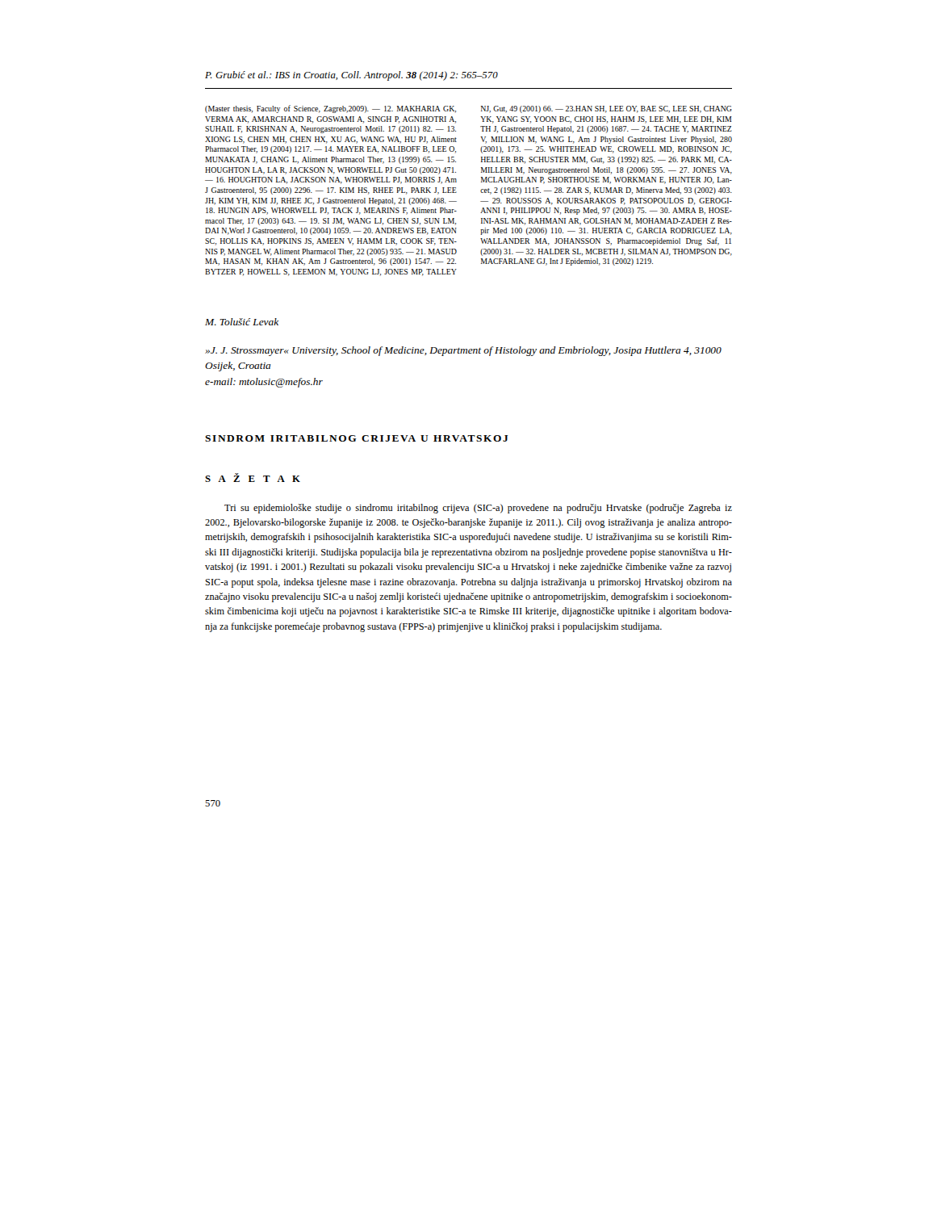P. Grubić et al.: IBS in Croatia, Coll. Antropol. 38 (2014) 2: 565–570
(Master thesis, Faculty of Science, Zagreb,2009). — 12. MAKHARIA GK, VERMA AK, AMARCHAND R, GOSWAMI A, SINGH P, AGNIHOTRI A, SUHAIL F, KRISHNAN A, Neurogastroenterol Motil. 17 (2011) 82. — 13. XIONG LS, CHEN MH, CHEN HX, XU AG, WANG WA, HU PJ, Aliment Pharmacol Ther, 19 (2004) 1217. — 14. MAYER EA, NALIBOFF B, LEE O, MUNAKATA J, CHANG L, Aliment Pharmacol Ther, 13 (1999) 65. — 15. HOUGHTON LA, LA R, JACKSON N, WHORWELL PJ Gut 50 (2002) 471. — 16. HOUGHTON LA, JACKSON NA, WHORWELL PJ, MORRIS J, Am J Gastroenterol, 95 (2000) 2296. — 17. KIM HS, RHEE PL, PARK J, LEE JH, KIM YH, KIM JJ, RHEE JC, J Gastroenterol Hepatol, 21 (2006) 468. — 18. HUNGIN APS, WHORWELL PJ, TACK J, MEARINS F, Aliment Pharmacol Ther, 17 (2003) 643. — 19. SI JM, WANG LJ, CHEN SJ, SUN LM, DAI N,Worl J Gastroenterol, 10 (2004) 1059. — 20. ANDREWS EB, EATON SC, HOLLIS KA, HOPKINS JS, AMEEN V, HAMM LR, COOK SF, TENNIS P, MANGEL W, Aliment Pharmacol Ther, 22 (2005) 935. — 21. MASUD MA, HASAN M, KHAN AK, Am J Gastroenterol, 96 (2001) 1547. — 22. BYTZER P, HOWELL S, LEEMON M, YOUNG LJ, JONES MP, TALLEY NJ, Gut, 49 (2001) 66. — 23.HAN SH, LEE OY, BAE SC, LEE SH, CHANG YK, YANG SY, YOON BC, CHOI HS, HAHM JS, LEE MH, LEE DH, KIM TH J, Gastroenterol Hepatol, 21 (2006) 1687. — 24. TACHE Y, MARTINEZ V, MILLION M, WANG L, Am J Physiol Gastrointest Liver Physiol, 280 (2001), 173. — 25. WHITEHEAD WE, CROWELL MD, ROBINSON JC, HELLER BR, SCHUSTER MM, Gut, 33 (1992) 825. — 26. PARK MI, CAMILLERI M, Neurogastroenterol Motil, 18 (2006) 595. — 27. JONES VA, MCLAUGHLAN P, SHORTHOUSE M, WORKMAN E, HUNTER JO, Lancet, 2 (1982) 1115. — 28. ZAR S, KUMAR D, Minerva Med, 93 (2002) 403. — 29. ROUSSOS A, KOURSARAKOS P, PATSOPOULOS D, GEROGIANNI I, PHILIPPOU N, Resp Med, 97 (2003) 75. — 30. AMRA B, HOSEINI-ASL MK, RAHMANI AR, GOLSHAN M, MOHAMAD-ZADEH Z Respir Med 100 (2006) 110. — 31. HUERTA C, GARCIA RODRIGUEZ LA, WALLANDER MA, JOHANSSON S, Pharmacoepidemiol Drug Saf, 11 (2000) 31. — 32. HALDER SL, MCBETH J, SILMAN AJ, THOMPSON DG, MACFARLANE GJ, Int J Epidemiol, 31 (2002) 1219.
M. Tolušić Levak
»J. J. Strossmayer« University, School of Medicine, Department of Histology and Embriology, Josipa Huttlera 4, 31000 Osijek, Croatia
e-mail: mtolusic@mefos.hr
Sindrom iritabilnog crijeva u Hrvatskoj
S A Ž E T A K
Tri su epidemiološke studije o sindromu iritabilnog crijeva (SIC-a) provedene na području Hrvatske (područje Zagreba iz 2002., Bjelovarsko-bilogorske županije iz 2008. te Osječko-baranjske županije iz 2011.). Cilj ovog istraživanja je analiza antropometrijskih, demografskih i psihosocijalnih karakteristika SIC-a uspoređujući navedene studije. U istraživanjima su se koristili Rimski III dijagnostički kriteriji. Studijska populacija bila je reprezentativna obzirom na posljednje provedene popise stanovništva u Hrvatskoj (iz 1991. i 2001.) Rezultati su pokazali visoku prevalenciju SIC-a u Hrvatskoj i neke zajedničke čimbenike važne za razvoj SIC-a poput spola, indeksa tjelesne mase i razine obrazovanja. Potrebna su daljnja istraživanja u primorskoj Hrvatskoj obzirom na značajno visoku prevalenciju SIC-a u našoj zemlji koristeći ujednačene upitnike o antropometrijskim, demografskim i socioekonomskim čimbenicima koji utječu na pojavnost i karakteristike SIC-a te Rimske III kriterije, dijagnostičke upitnike i algoritam bodovanja za funkcijske poremećaje probavnog sustava (FPPS-a) primjenjive u kliničkoj praksi i populacijskim studijama.
570